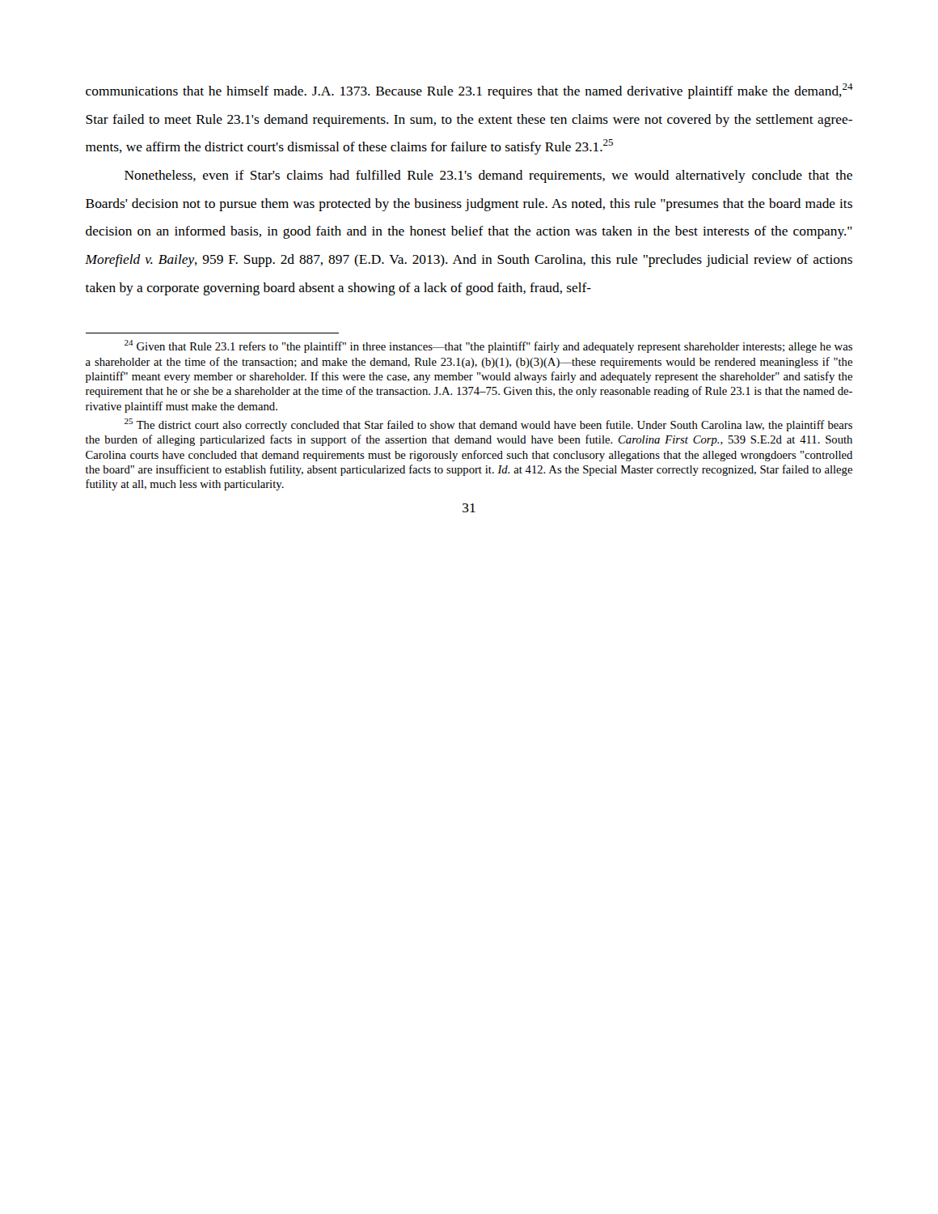communications that he himself made. J.A. 1373. Because Rule 23.1 requires that the named derivative plaintiff make the demand,24 Star failed to meet Rule 23.1's demand requirements. In sum, to the extent these ten claims were not covered by the settlement agreements, we affirm the district court's dismissal of these claims for failure to satisfy Rule 23.1.25
Nonetheless, even if Star's claims had fulfilled Rule 23.1's demand requirements, we would alternatively conclude that the Boards' decision not to pursue them was protected by the business judgment rule. As noted, this rule "presumes that the board made its decision on an informed basis, in good faith and in the honest belief that the action was taken in the best interests of the company." Morefield v. Bailey, 959 F. Supp. 2d 887, 897 (E.D. Va. 2013). And in South Carolina, this rule "precludes judicial review of actions taken by a corporate governing board absent a showing of a lack of good faith, fraud, self-
24 Given that Rule 23.1 refers to "the plaintiff" in three instances—that "the plaintiff" fairly and adequately represent shareholder interests; allege he was a shareholder at the time of the transaction; and make the demand, Rule 23.1(a), (b)(1), (b)(3)(A)—these requirements would be rendered meaningless if "the plaintiff" meant every member or shareholder. If this were the case, any member "would always fairly and adequately represent the shareholder" and satisfy the requirement that he or she be a shareholder at the time of the transaction. J.A. 1374–75. Given this, the only reasonable reading of Rule 23.1 is that the named derivative plaintiff must make the demand.
25 The district court also correctly concluded that Star failed to show that demand would have been futile. Under South Carolina law, the plaintiff bears the burden of alleging particularized facts in support of the assertion that demand would have been futile. Carolina First Corp., 539 S.E.2d at 411. South Carolina courts have concluded that demand requirements must be rigorously enforced such that conclusory allegations that the alleged wrongdoers "controlled the board" are insufficient to establish futility, absent particularized facts to support it. Id. at 412. As the Special Master correctly recognized, Star failed to allege futility at all, much less with particularity.
31